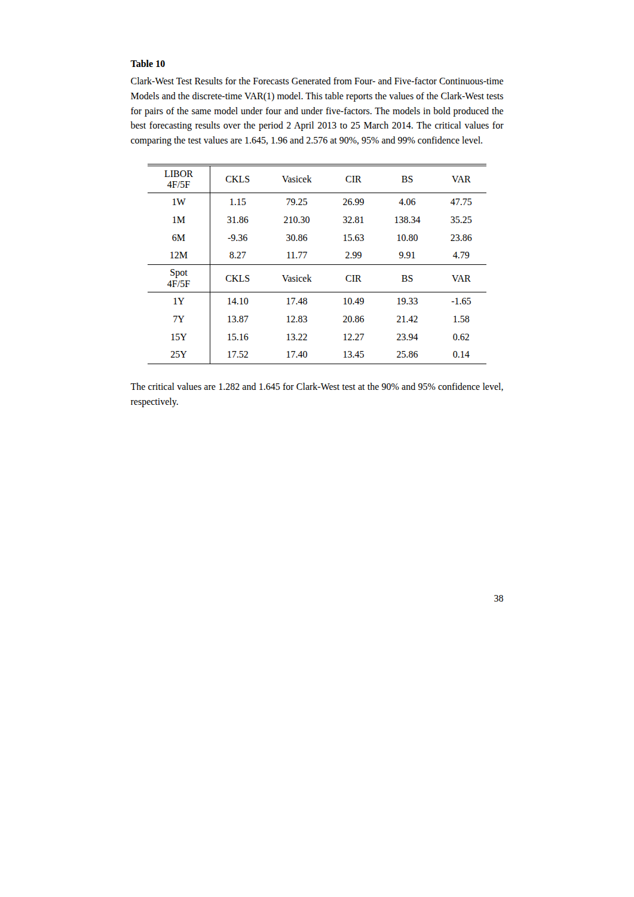Table 10
Clark-West Test Results for the Forecasts Generated from Four- and Five-factor Continuous-time Models and the discrete-time VAR(1) model. This table reports the values of the Clark-West tests for pairs of the same model under four and under five-factors. The models in bold produced the best forecasting results over the period 2 April 2013 to 25 March 2014. The critical values for comparing the test values are 1.645, 1.96 and 2.576 at 90%, 95% and 99% confidence level.
Clark-West test statistics comparing four-factor and five-factor models for LIBOR and Spot rates
| LIBOR 4F/5F | CKLS | Vasicek | CIR | BS | VAR |
| --- | --- | --- | --- | --- | --- |
| 1W | 1.15 | 79.25 | 26.99 | 4.06 | 47.75 |
| 1M | 31.86 | 210.30 | 32.81 | 138.34 | 35.25 |
| 6M | -9.36 | 30.86 | 15.63 | 10.80 | 23.86 |
| 12M | 8.27 | 11.77 | 2.99 | 9.91 | 4.79 |
| Spot 4F/5F | CKLS | Vasicek | CIR | BS | VAR |
| 1Y | 14.10 | 17.48 | 10.49 | 19.33 | -1.65 |
| 7Y | 13.87 | 12.83 | 20.86 | 21.42 | 1.58 |
| 15Y | 15.16 | 13.22 | 12.27 | 23.94 | 0.62 |
| 25Y | 17.52 | 17.40 | 13.45 | 25.86 | 0.14 |
The critical values are 1.282 and 1.645 for Clark-West test at the 90% and 95% confidence level, respectively.
38